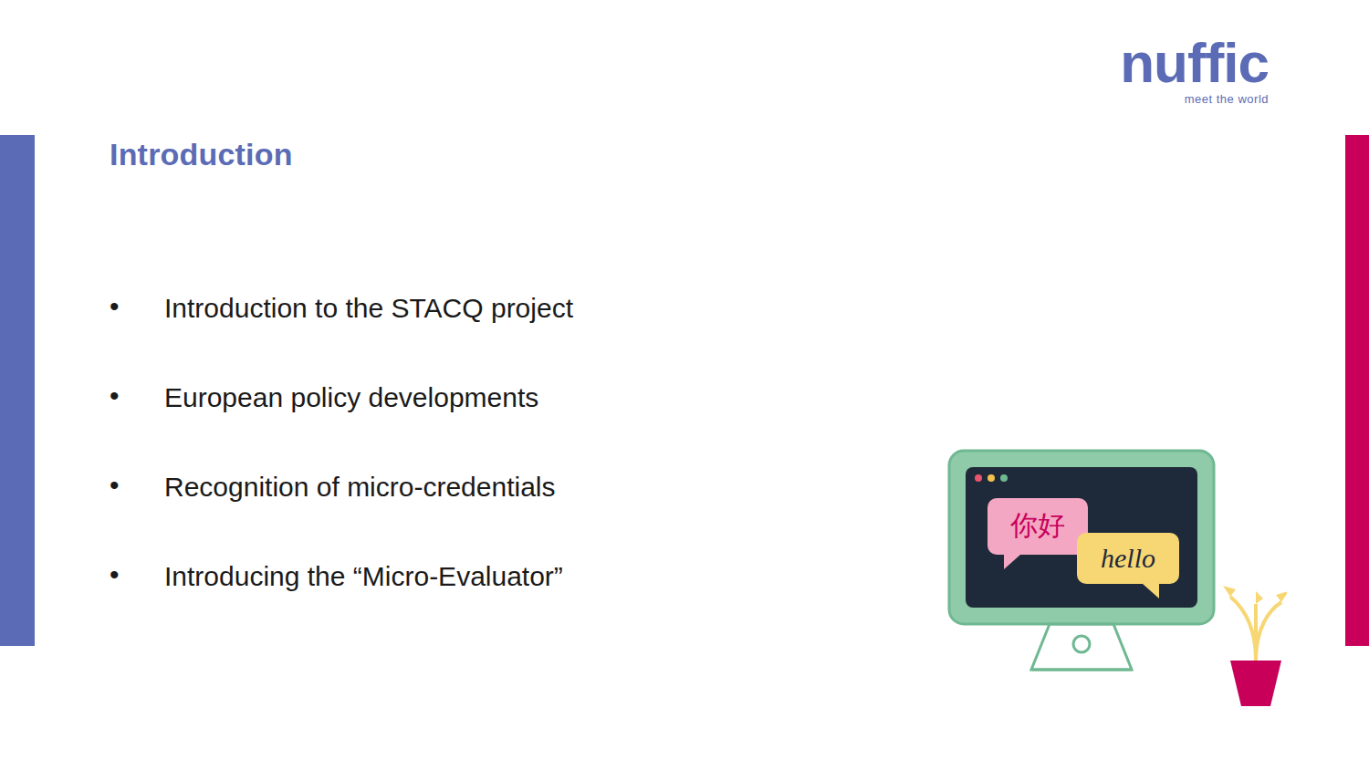nuffic
meet the world
Introduction
Introduction to the STACQ project
European policy developments
Recognition of micro-credentials
Introducing the “Micro-Evaluator”
你好 hello